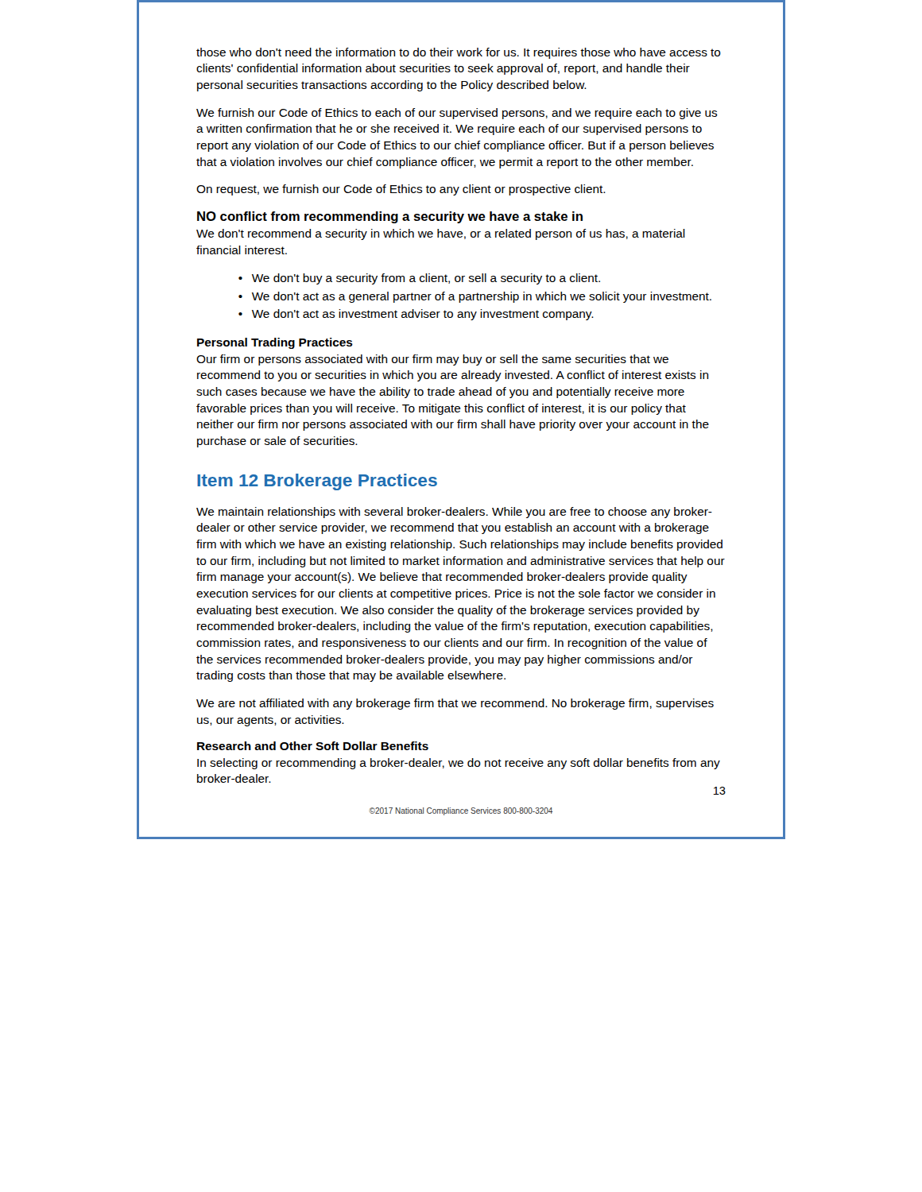those who don't need the information to do their work for us. It requires those who have access to clients' confidential information about securities to seek approval of, report, and handle their personal securities transactions according to the Policy described below.
We furnish our Code of Ethics to each of our supervised persons, and we require each to give us a written confirmation that he or she received it. We require each of our supervised persons to report any violation of our Code of Ethics to our chief compliance officer. But if a person believes that a violation involves our chief compliance officer, we permit a report to the other member.
On request, we furnish our Code of Ethics to any client or prospective client.
NO conflict from recommending a security we have a stake in
We don't recommend a security in which we have, or a related person of us has, a material financial interest.
We don't buy a security from a client, or sell a security to a client.
We don't act as a general partner of a partnership in which we solicit your investment.
We don't act as investment adviser to any investment company.
Personal Trading Practices
Our firm or persons associated with our firm may buy or sell the same securities that we recommend to you or securities in which you are already invested. A conflict of interest exists in such cases because we have the ability to trade ahead of you and potentially receive more favorable prices than you will receive. To mitigate this conflict of interest, it is our policy that neither our firm nor persons associated with our firm shall have priority over your account in the purchase or sale of securities.
Item 12 Brokerage Practices
We maintain relationships with several broker-dealers. While you are free to choose any broker-dealer or other service provider, we recommend that you establish an account with a brokerage firm with which we have an existing relationship. Such relationships may include benefits provided to our firm, including but not limited to market information and administrative services that help our firm manage your account(s). We believe that recommended broker-dealers provide quality execution services for our clients at competitive prices. Price is not the sole factor we consider in evaluating best execution. We also consider the quality of the brokerage services provided by recommended broker-dealers, including the value of the firm's reputation, execution capabilities, commission rates, and responsiveness to our clients and our firm. In recognition of the value of the services recommended broker-dealers provide, you may pay higher commissions and/or trading costs than those that may be available elsewhere.
We are not affiliated with any brokerage firm that we recommend. No brokerage firm, supervises us, our agents, or activities.
Research and Other Soft Dollar Benefits
In selecting or recommending a broker-dealer, we do not receive any soft dollar benefits from any broker-dealer.
13
©2017 National Compliance Services 800-800-3204